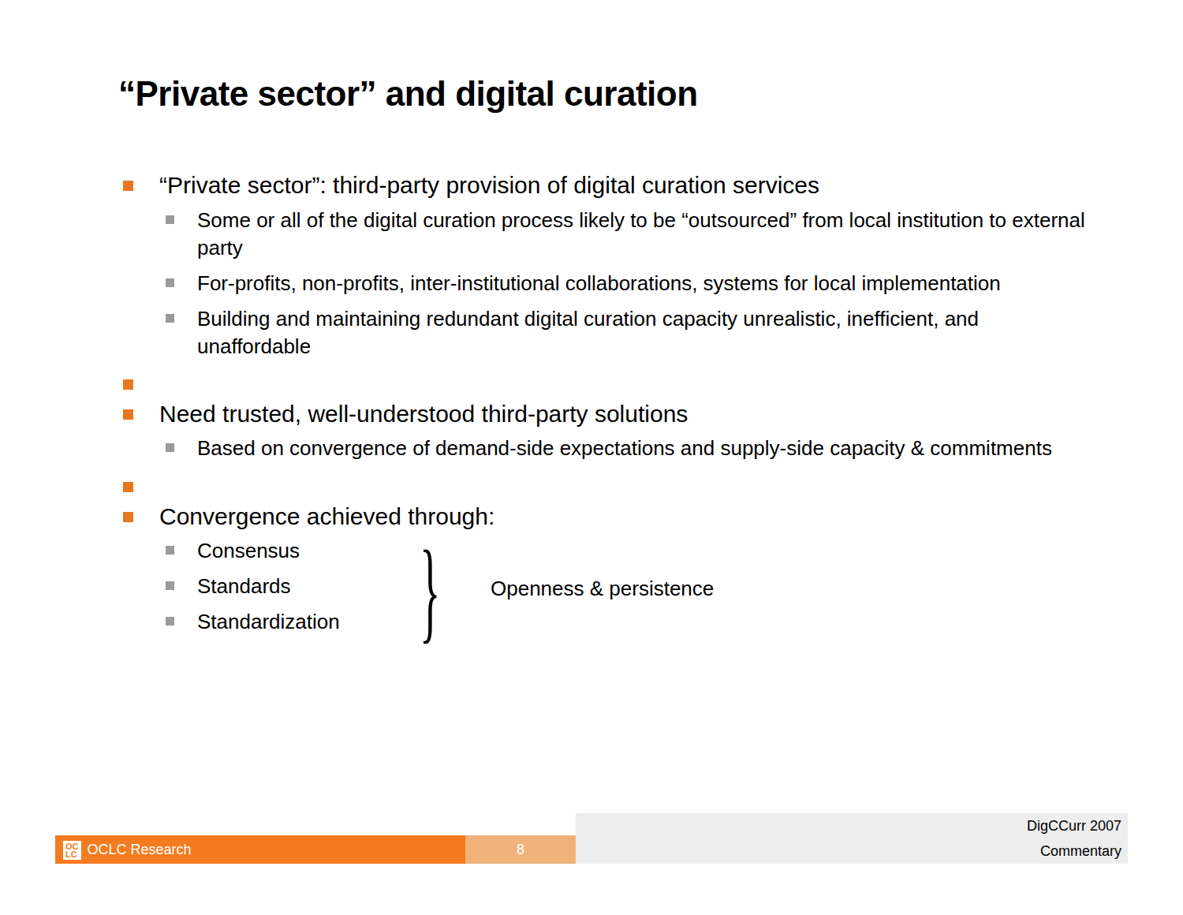“Private sector” and digital curation
“Private sector”: third-party provision of digital curation services
Some or all of the digital curation process likely to be “outsourced” from local institution to external party
For-profits, non-profits, inter-institutional collaborations, systems for local implementation
Building and maintaining redundant digital curation capacity unrealistic, inefficient, and unaffordable
Need trusted, well-understood third-party solutions
Based on convergence of demand-side expectations and supply-side capacity & commitments
Convergence achieved through:
Consensus
Standards
Standardization
}
Openness & persistence
OC LCOCLC Research
8
DigCCurr 2007
Commentary